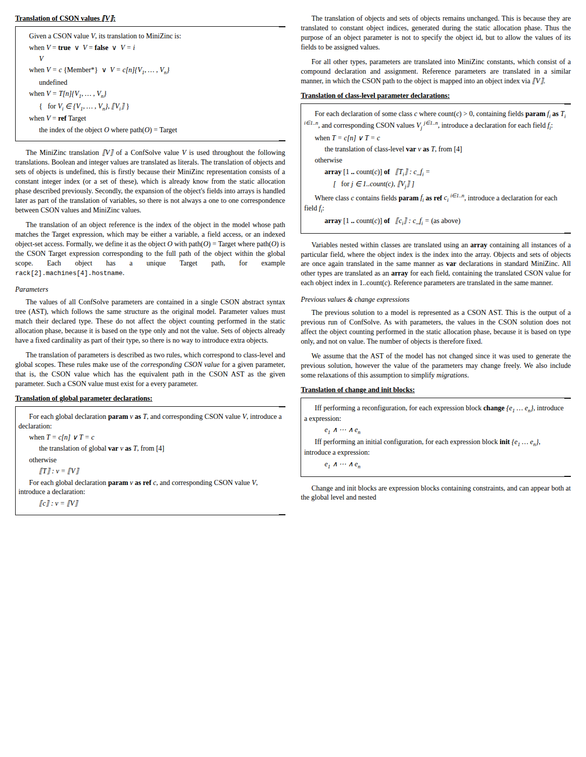Translation of CSON values ⟦V⟧:
Given a CSON value V, its translation to MiniZinc is:
when V = true ∨ V = false ∨ V = i
V
when V = c {Member*} ∨ V = c[n]{V1, … , Vn}
undefined
when V = T[n]{V1, … , Vn}
{ for Vi ∈ {V1, … , Vn}, ⟦Vi⟧ }
when V = ref Target
the index of the object O where path(O) = Target
The MiniZinc translation ⟦V⟧ of a ConfSolve value V is used throughout the following translations. Boolean and integer values are translated as literals. The translation of objects and sets of objects is undefined, this is firstly because their MiniZinc representation consists of a constant integer index (or a set of these), which is already know from the static allocation phase described previously. Secondly, the expansion of the object's fields into arrays is handled later as part of the translation of variables, so there is not always a one to one correspondence between CSON values and MiniZinc values.
The translation of an object reference is the index of the object in the model whose path matches the Target expression, which may be either a variable, a field access, or an indexed object-set access. Formally, we define it as the object O with path(O) = Target where path(O) is the CSON Target expression corresponding to the full path of the object within the global scope. Each object has a unique Target path, for example rack[2].machines[4].hostname.
Parameters
The values of all ConfSolve parameters are contained in a single CSON abstract syntax tree (AST), which follows the same structure as the original model. Parameter values must match their declared type. These do not affect the object counting performed in the static allocation phase, because it is based on the type only and not the value. Sets of objects already have a fixed cardinality as part of their type, so there is no way to introduce extra objects.
The translation of parameters is described as two rules, which correspond to class-level and global scopes. These rules make use of the corresponding CSON value for a given parameter, that is, the CSON value which has the equivalent path in the CSON AST as the given parameter. Such a CSON value must exist for a every parameter.
Translation of global parameter declarations:
For each global declaration param v as T, and corresponding CSON value V, introduce a declaration:
when T = c[n] ∨ T = c
the translation of global var v as T, from [4]
otherwise
⟦T⟧ : v = ⟦V⟧
For each global declaration param v as ref c, and corresponding CSON value V, introduce a declaration:
⟦c⟧ : v = ⟦V⟧
The translation of objects and sets of objects remains unchanged. This is because they are translated to constant object indices, generated during the static allocation phase. Thus the purpose of an object parameter is not to specify the object id, but to allow the values of its fields to be assigned values.
For all other types, parameters are translated into MiniZinc constants, which consist of a compound declaration and assignment. Reference parameters are translated in a similar manner, in which the CSON path to the object is mapped into an object index via ⟦V⟧.
Translation of class-level parameter declarations:
For each declaration of some class c where count(c) > 0, containing fields param fi as Ti i∈1..n, and corresponding CSON values Vj j∈1..n, introduce a declaration for each field fi:
when T = c[n] ∨ T = c
the translation of class-level var v as T, from [4]
otherwise
array [1 .. count(c)] of ⟦Ti⟧ : c_fi =
[ for j ∈ 1..count(c), ⟦Vj⟧ ]
Where class c contains fields param fi as ref ci i∈1..n, introduce a declaration for each field fi:
array [1 .. count(c)] of ⟦ci⟧ : c_fi = (as above)
Variables nested within classes are translated using an array containing all instances of a particular field, where the object index is the index into the array. Objects and sets of objects are once again translated in the same manner as var declarations in standard MiniZinc. All other types are translated as an array for each field, containing the translated CSON value for each object index in 1..count(c). Reference parameters are translated in the same manner.
Previous values & change expressions
The previous solution to a model is represented as a CSON AST. This is the output of a previous run of ConfSolve. As with parameters, the values in the CSON solution does not affect the object counting performed in the static allocation phase, because it is based on type only, and not on value. The number of objects is therefore fixed.
We assume that the AST of the model has not changed since it was used to generate the previous solution, however the value of the parameters may change freely. We also include some relaxations of this assumption to simplify migrations.
Translation of change and init blocks:
Iff performing a reconfiguration, for each expression block change {e1 … en}, introduce a expression:
e1 ∧ ⋯ ∧ en
Iff performing an initial configuration, for each expression block init {e1 … en}, introduce a expression:
e1 ∧ ⋯ ∧ en
Change and init blocks are expression blocks containing constraints, and can appear both at the global level and nested